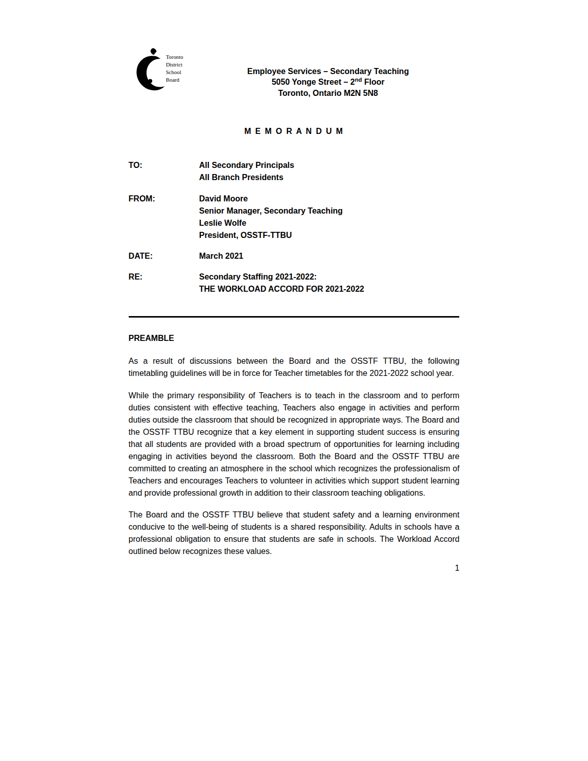Toronto District School Board Toronto District School Board
Employee Services – Secondary Teaching
5050 Yonge Street – 2nd Floor
Toronto, Ontario M2N 5N8
M E M O R A N D U M
| TO: | All Secondary Principals All Branch Presidents |
| FROM: | David Moore Senior Manager, Secondary Teaching Leslie Wolfe President, OSSTF-TTBU |
| DATE: | March 2021 |
| RE: | Secondary Staffing 2021-2022: THE WORKLOAD ACCORD FOR 2021-2022 |
PREAMBLE
As a result of discussions between the Board and the OSSTF TTBU, the following timetabling guidelines will be in force for Teacher timetables for the 2021-2022 school year.
While the primary responsibility of Teachers is to teach in the classroom and to perform duties consistent with effective teaching, Teachers also engage in activities and perform duties outside the classroom that should be recognized in appropriate ways. The Board and the OSSTF TTBU recognize that a key element in supporting student success is ensuring that all students are provided with a broad spectrum of opportunities for learning including engaging in activities beyond the classroom. Both the Board and the OSSTF TTBU are committed to creating an atmosphere in the school which recognizes the professionalism of Teachers and encourages Teachers to volunteer in activities which support student learning and provide professional growth in addition to their classroom teaching obligations.
The Board and the OSSTF TTBU believe that student safety and a learning environment conducive to the well-being of students is a shared responsibility. Adults in schools have a professional obligation to ensure that students are safe in schools. The Workload Accord outlined below recognizes these values.
1